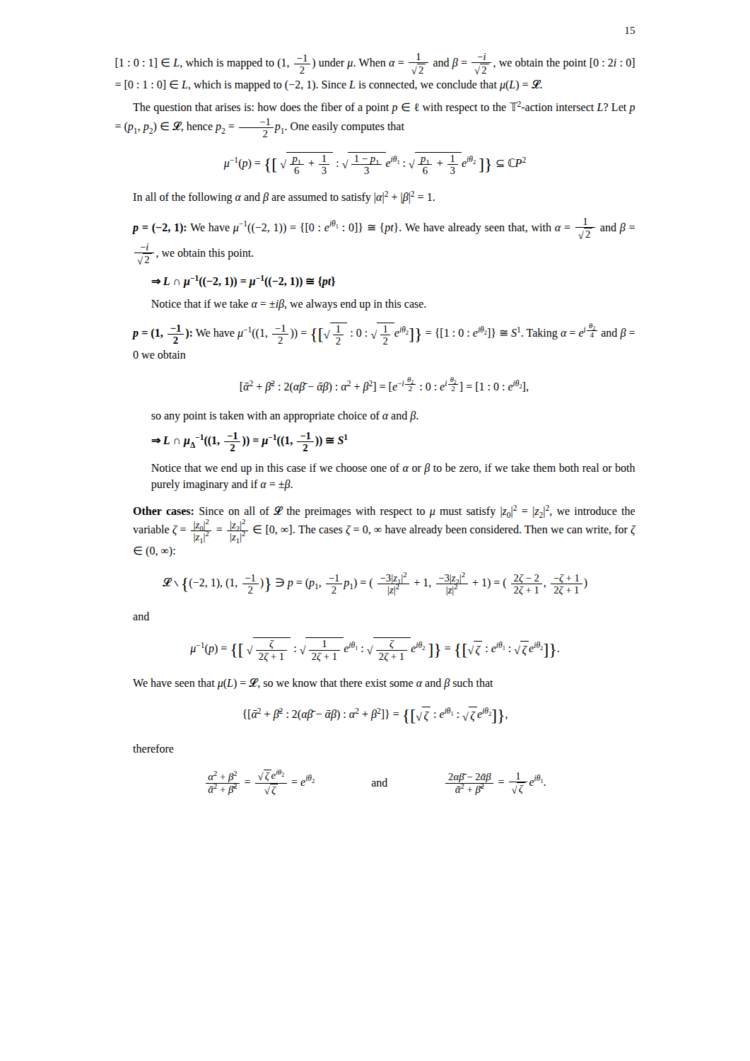15
[1 : 0 : 1] ∈ L, which is mapped to (1, −12) under μ. When α = 1√2 and β = −i√2, we obtain the point [0 : 2i : 0] = [0 : 1 : 0] ∈ L, which is mapped to (−2, 1). Since L is connected, we conclude that μ(L) = 𝓛.
The question that arises is: how does the fiber of a point p ∈ ℓ with respect to the 𝕋2-action intersect L? Let p = (p1, p2) ∈ 𝓛, hence p2 = −12 p1. One easily computes that
μ−1(p) = {[ √p16 + 13 : √1 − p13 eiθ1 : √p16 + 13 eiθ2 ]} ⊆ ℂP2
In all of the following α and β are assumed to satisfy |α|2 + |β|2 = 1.
p = (−2, 1): We have μ−1((−2, 1)) = {[0 : eiθ1 : 0]} ≅ {pt}. We have already seen that, with α = 1√2 and β = −i√2, we obtain this point.
⇒ L ∩ μ−1((−2, 1)) = μ−1((−2, 1)) ≅ {pt}
Notice that if we take α = ±iβ, we always end up in this case.
p = (1, −12): We have μ−1((1, −12)) = {[√12 : 0 : √12 eiθ2]} = {[1 : 0 : eiθ2]} ≅ S1. Taking α = eiθ24 and β = 0 we obtain
[ᾱ2 + β̄2 : 2(αβ̄ − ᾱβ) : α2 + β2] = [e−iθ22 : 0 : eiθ22] = [1 : 0 : eiθ2],
so any point is taken with an appropriate choice of α and β.
⇒ L ∩ μΔ−1((1, −12)) = μ−1((1, −12)) ≅ S1
Notice that we end up in this case if we choose one of α or β to be zero, if we take them both real or both purely imaginary and if α = ±β.
Other cases: Since on all of 𝓛 the preimages with respect to μ must satisfy |z0|2 = |z2|2, we introduce the variable ζ = |z0|2|z1|2 = |z2|2|z1|2 ∈ [0, ∞]. The cases ζ = 0, ∞ have already been considered. Then we can write, for ζ ∈ (0, ∞):
𝓛 ∖ {(−2, 1), (1, −12)} ∋ p = (p1, −12 p1) = ( −3|z1|2|z|2 + 1, −3|z2|2|z|2 + 1) = ( 2ζ − 22ζ + 1, −ζ + 12ζ + 1)
and
μ−1(p) = {[ √ζ 2ζ + 1 : √12ζ + 1 eiθ1 : √ζ 2ζ + 1 eiθ2 ]} = {[√ζ : eiθ1 : √ζ eiθ2]}.
We have seen that μ(L) = 𝓛, so we know that there exist some α and β such that
{[ᾱ2 + β̄2 : 2(αβ̄ − ᾱβ) : α2 + β2]} = {[√ζ : eiθ1 : √ζ eiθ2]},
therefore
α2 + β2 ᾱ2 + β̄2 = √ζ eiθ2√ζ = eiθ2
and
2αβ̄ − 2ᾱβ ᾱ2 + β̄2 = 1√ζ eiθ1.